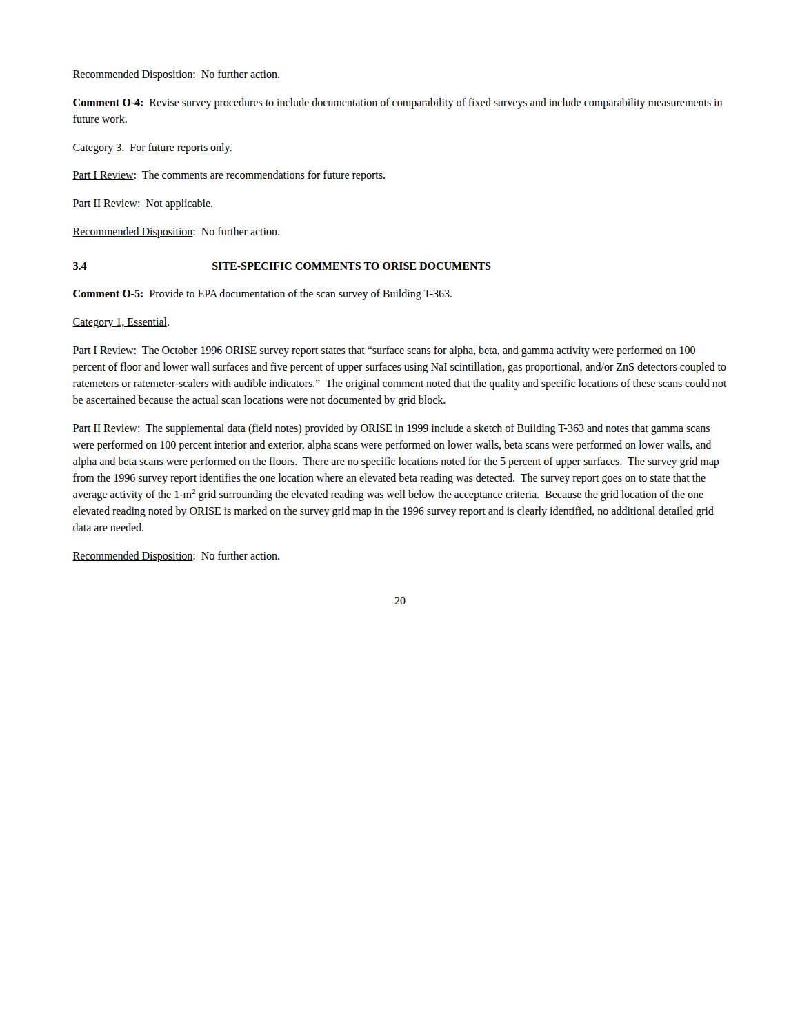Recommended Disposition: No further action.
Comment O-4: Revise survey procedures to include documentation of comparability of fixed surveys and include comparability measurements in future work.
Category 3. For future reports only.
Part I Review: The comments are recommendations for future reports.
Part II Review: Not applicable.
Recommended Disposition: No further action.
3.4 SITE-SPECIFIC COMMENTS TO ORISE DOCUMENTS
Comment O-5: Provide to EPA documentation of the scan survey of Building T-363.
Category 1, Essential.
Part I Review: The October 1996 ORISE survey report states that “surface scans for alpha, beta, and gamma activity were performed on 100 percent of floor and lower wall surfaces and five percent of upper surfaces using NaI scintillation, gas proportional, and/or ZnS detectors coupled to ratemeters or ratemeter-scalers with audible indicators.” The original comment noted that the quality and specific locations of these scans could not be ascertained because the actual scan locations were not documented by grid block.
Part II Review: The supplemental data (field notes) provided by ORISE in 1999 include a sketch of Building T-363 and notes that gamma scans were performed on 100 percent interior and exterior, alpha scans were performed on lower walls, beta scans were performed on lower walls, and alpha and beta scans were performed on the floors. There are no specific locations noted for the 5 percent of upper surfaces. The survey grid map from the 1996 survey report identifies the one location where an elevated beta reading was detected. The survey report goes on to state that the average activity of the 1-m2 grid surrounding the elevated reading was well below the acceptance criteria. Because the grid location of the one elevated reading noted by ORISE is marked on the survey grid map in the 1996 survey report and is clearly identified, no additional detailed grid data are needed.
Recommended Disposition: No further action.
20